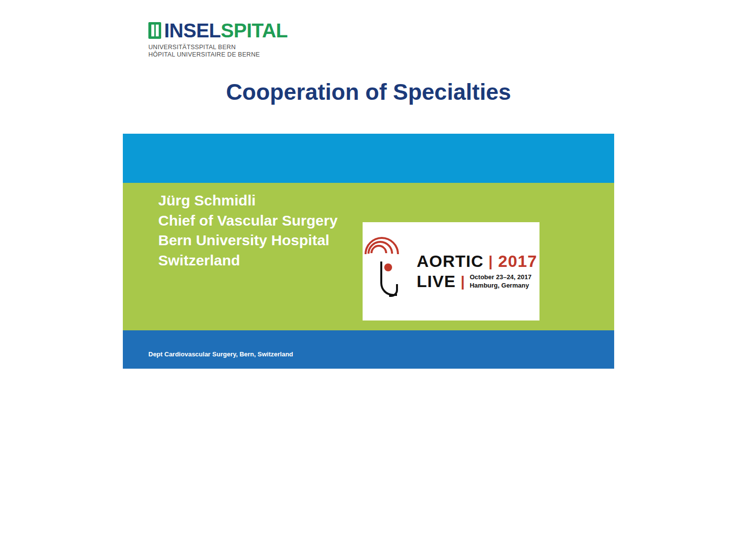INSEL SPITAL
UNIVERSITÄTSSPITAL BERN
HÔPITAL UNIVERSITAIRE DE BERNE
Cooperation of Specialties
Jürg Schmidli
Chief of Vascular Surgery
Bern University Hospital
Switzerland
AORTIC | 2017
LIVE | October 23–24, 2017
Hamburg, Germany
Dept Cardiovascular Surgery, Bern, Switzerland